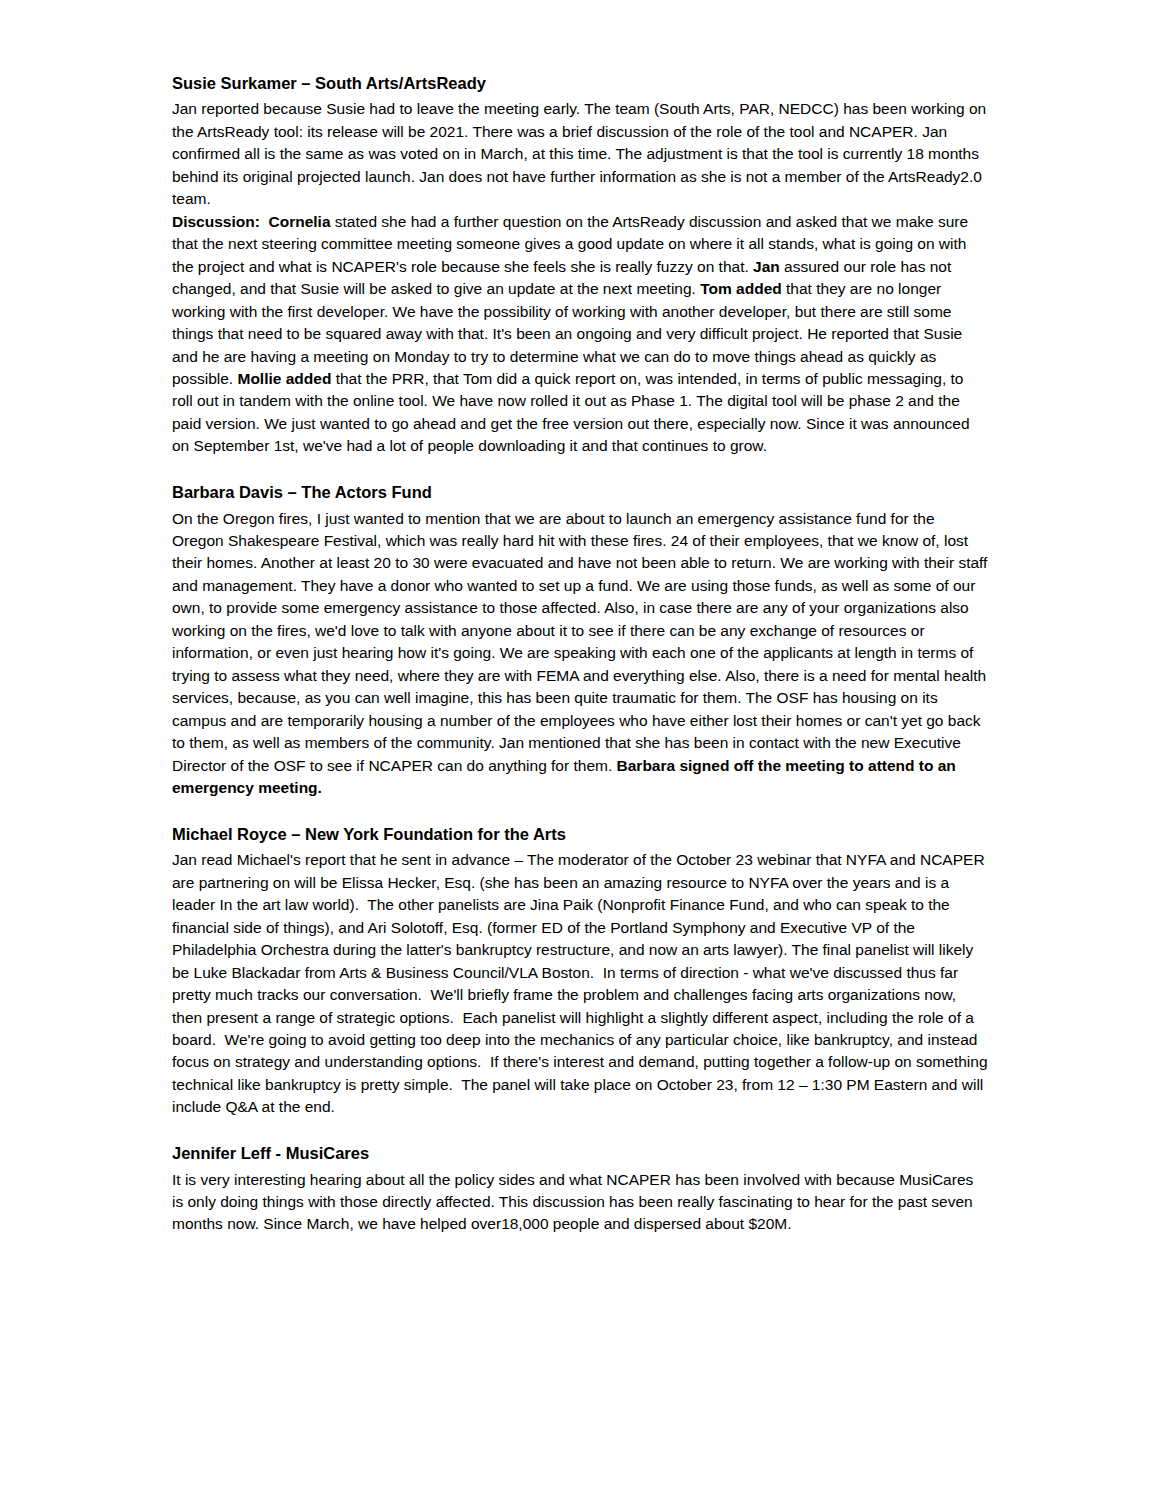Susie Surkamer – South Arts/ArtsReady
Jan reported because Susie had to leave the meeting early. The team (South Arts, PAR, NEDCC) has been working on the ArtsReady tool: its release will be 2021. There was a brief discussion of the role of the tool and NCAPER. Jan confirmed all is the same as was voted on in March, at this time. The adjustment is that the tool is currently 18 months behind its original projected launch. Jan does not have further information as she is not a member of the ArtsReady2.0 team.
Discussion: Cornelia stated she had a further question on the ArtsReady discussion and asked that we make sure that the next steering committee meeting someone gives a good update on where it all stands, what is going on with the project and what is NCAPER's role because she feels she is really fuzzy on that. Jan assured our role has not changed, and that Susie will be asked to give an update at the next meeting. Tom added that they are no longer working with the first developer. We have the possibility of working with another developer, but there are still some things that need to be squared away with that. It's been an ongoing and very difficult project. He reported that Susie and he are having a meeting on Monday to try to determine what we can do to move things ahead as quickly as possible. Mollie added that the PRR, that Tom did a quick report on, was intended, in terms of public messaging, to roll out in tandem with the online tool. We have now rolled it out as Phase 1. The digital tool will be phase 2 and the paid version. We just wanted to go ahead and get the free version out there, especially now. Since it was announced on September 1st, we've had a lot of people downloading it and that continues to grow.
Barbara Davis – The Actors Fund
On the Oregon fires, I just wanted to mention that we are about to launch an emergency assistance fund for the Oregon Shakespeare Festival, which was really hard hit with these fires. 24 of their employees, that we know of, lost their homes. Another at least 20 to 30 were evacuated and have not been able to return. We are working with their staff and management. They have a donor who wanted to set up a fund. We are using those funds, as well as some of our own, to provide some emergency assistance to those affected. Also, in case there are any of your organizations also working on the fires, we'd love to talk with anyone about it to see if there can be any exchange of resources or information, or even just hearing how it's going. We are speaking with each one of the applicants at length in terms of trying to assess what they need, where they are with FEMA and everything else. Also, there is a need for mental health services, because, as you can well imagine, this has been quite traumatic for them. The OSF has housing on its campus and are temporarily housing a number of the employees who have either lost their homes or can't yet go back to them, as well as members of the community. Jan mentioned that she has been in contact with the new Executive Director of the OSF to see if NCAPER can do anything for them. Barbara signed off the meeting to attend to an emergency meeting.
Michael Royce – New York Foundation for the Arts
Jan read Michael's report that he sent in advance – The moderator of the October 23 webinar that NYFA and NCAPER are partnering on will be Elissa Hecker, Esq. (she has been an amazing resource to NYFA over the years and is a leader In the art law world). The other panelists are Jina Paik (Nonprofit Finance Fund, and who can speak to the financial side of things), and Ari Solotoff, Esq. (former ED of the Portland Symphony and Executive VP of the Philadelphia Orchestra during the latter's bankruptcy restructure, and now an arts lawyer). The final panelist will likely be Luke Blackadar from Arts & Business Council/VLA Boston. In terms of direction - what we've discussed thus far pretty much tracks our conversation. We'll briefly frame the problem and challenges facing arts organizations now, then present a range of strategic options. Each panelist will highlight a slightly different aspect, including the role of a board. We're going to avoid getting too deep into the mechanics of any particular choice, like bankruptcy, and instead focus on strategy and understanding options. If there's interest and demand, putting together a follow-up on something technical like bankruptcy is pretty simple. The panel will take place on October 23, from 12 – 1:30 PM Eastern and will include Q&A at the end.
Jennifer Leff - MusiCares
It is very interesting hearing about all the policy sides and what NCAPER has been involved with because MusiCares is only doing things with those directly affected. This discussion has been really fascinating to hear for the past seven months now. Since March, we have helped over18,000 people and dispersed about $20M.